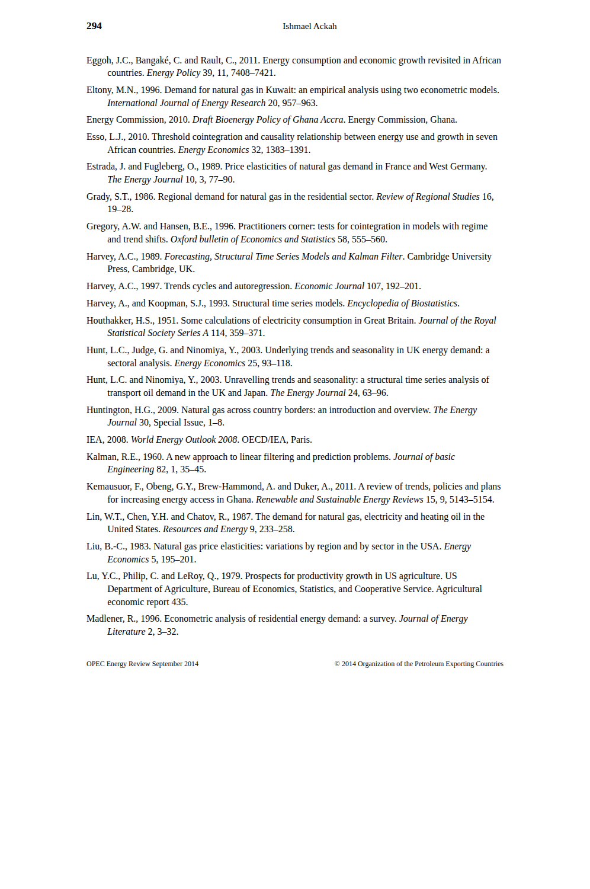294 Ishmael Ackah
Eggoh, J.C., Bangaké, C. and Rault, C., 2011. Energy consumption and economic growth revisited in African countries. Energy Policy 39, 11, 7408–7421.
Eltony, M.N., 1996. Demand for natural gas in Kuwait: an empirical analysis using two econometric models. International Journal of Energy Research 20, 957–963.
Energy Commission, 2010. Draft Bioenergy Policy of Ghana Accra. Energy Commission, Ghana.
Esso, L.J., 2010. Threshold cointegration and causality relationship between energy use and growth in seven African countries. Energy Economics 32, 1383–1391.
Estrada, J. and Fugleberg, O., 1989. Price elasticities of natural gas demand in France and West Germany. The Energy Journal 10, 3, 77–90.
Grady, S.T., 1986. Regional demand for natural gas in the residential sector. Review of Regional Studies 16, 19–28.
Gregory, A.W. and Hansen, B.E., 1996. Practitioners corner: tests for cointegration in models with regime and trend shifts. Oxford bulletin of Economics and Statistics 58, 555–560.
Harvey, A.C., 1989. Forecasting, Structural Time Series Models and Kalman Filter. Cambridge University Press, Cambridge, UK.
Harvey, A.C., 1997. Trends cycles and autoregression. Economic Journal 107, 192–201.
Harvey, A., and Koopman, S.J., 1993. Structural time series models. Encyclopedia of Biostatistics.
Houthakker, H.S., 1951. Some calculations of electricity consumption in Great Britain. Journal of the Royal Statistical Society Series A 114, 359–371.
Hunt, L.C., Judge, G. and Ninomiya, Y., 2003. Underlying trends and seasonality in UK energy demand: a sectoral analysis. Energy Economics 25, 93–118.
Hunt, L.C. and Ninomiya, Y., 2003. Unravelling trends and seasonality: a structural time series analysis of transport oil demand in the UK and Japan. The Energy Journal 24, 63–96.
Huntington, H.G., 2009. Natural gas across country borders: an introduction and overview. The Energy Journal 30, Special Issue, 1–8.
IEA, 2008. World Energy Outlook 2008. OECD/IEA, Paris.
Kalman, R.E., 1960. A new approach to linear filtering and prediction problems. Journal of basic Engineering 82, 1, 35–45.
Kemausuor, F., Obeng, G.Y., Brew-Hammond, A. and Duker, A., 2011. A review of trends, policies and plans for increasing energy access in Ghana. Renewable and Sustainable Energy Reviews 15, 9, 5143–5154.
Lin, W.T., Chen, Y.H. and Chatov, R., 1987. The demand for natural gas, electricity and heating oil in the United States. Resources and Energy 9, 233–258.
Liu, B.-C., 1983. Natural gas price elasticities: variations by region and by sector in the USA. Energy Economics 5, 195–201.
Lu, Y.C., Philip, C. and LeRoy, Q., 1979. Prospects for productivity growth in US agriculture. US Department of Agriculture, Bureau of Economics, Statistics, and Cooperative Service. Agricultural economic report 435.
Madlener, R., 1996. Econometric analysis of residential energy demand: a survey. Journal of Energy Literature 2, 3–32.
OPEC Energy Review September 2014 © 2014 Organization of the Petroleum Exporting Countries